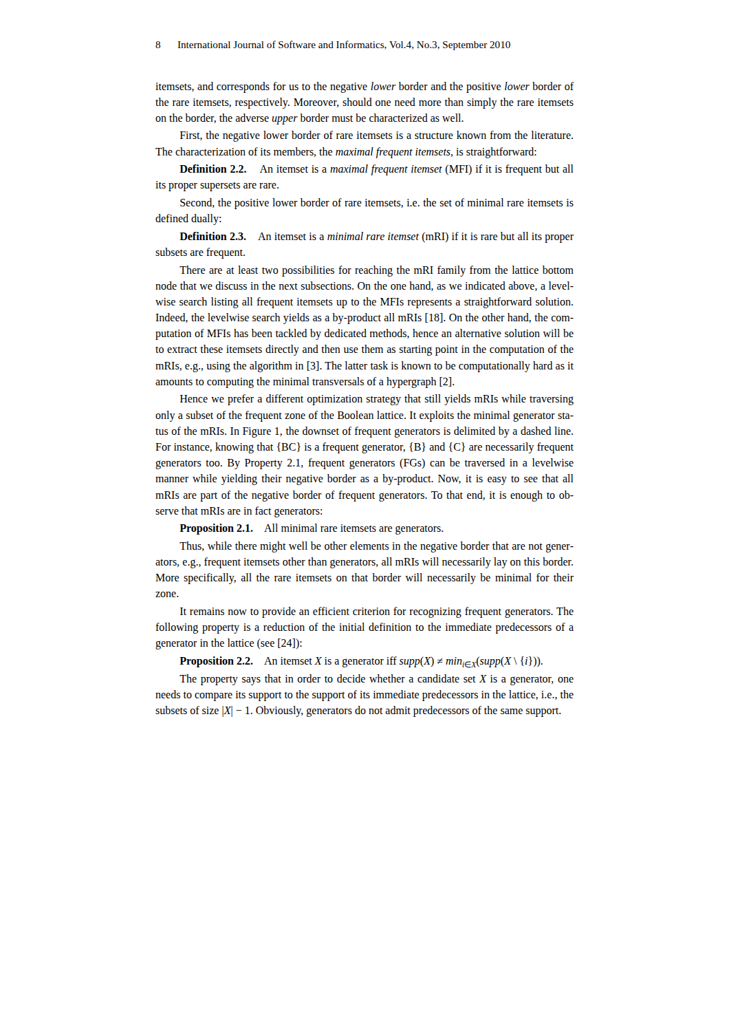8 International Journal of Software and Informatics, Vol.4, No.3, September 2010
itemsets, and corresponds for us to the negative lower border and the positive lower border of the rare itemsets, respectively. Moreover, should one need more than simply the rare itemsets on the border, the adverse upper border must be characterized as well.
First, the negative lower border of rare itemsets is a structure known from the literature. The characterization of its members, the maximal frequent itemsets, is straightforward:
Definition 2.2. An itemset is a maximal frequent itemset (MFI) if it is frequent but all its proper supersets are rare.
Second, the positive lower border of rare itemsets, i.e. the set of minimal rare itemsets is defined dually:
Definition 2.3. An itemset is a minimal rare itemset (mRI) if it is rare but all its proper subsets are frequent.
There are at least two possibilities for reaching the mRI family from the lattice bottom node that we discuss in the next subsections. On the one hand, as we indicated above, a levelwise search listing all frequent itemsets up to the MFIs represents a straightforward solution. Indeed, the levelwise search yields as a by-product all mRIs [18]. On the other hand, the computation of MFIs has been tackled by dedicated methods, hence an alternative solution will be to extract these itemsets directly and then use them as starting point in the computation of the mRIs, e.g., using the algorithm in [3]. The latter task is known to be computationally hard as it amounts to computing the minimal transversals of a hypergraph [2].
Hence we prefer a different optimization strategy that still yields mRIs while traversing only a subset of the frequent zone of the Boolean lattice. It exploits the minimal generator status of the mRIs. In Figure 1, the downset of frequent generators is delimited by a dashed line. For instance, knowing that {BC} is a frequent generator, {B} and {C} are necessarily frequent generators too. By Property 2.1, frequent generators (FGs) can be traversed in a levelwise manner while yielding their negative border as a by-product. Now, it is easy to see that all mRIs are part of the negative border of frequent generators. To that end, it is enough to observe that mRIs are in fact generators:
Proposition 2.1. All minimal rare itemsets are generators.
Thus, while there might well be other elements in the negative border that are not generators, e.g., frequent itemsets other than generators, all mRIs will necessarily lay on this border. More specifically, all the rare itemsets on that border will necessarily be minimal for their zone.
It remains now to provide an efficient criterion for recognizing frequent generators. The following property is a reduction of the initial definition to the immediate predecessors of a generator in the lattice (see [24]):
Proposition 2.2. An itemset X is a generator iff supp(X) mini∈X(supp(X \ {i})).
The property says that in order to decide whether a candidate set X is a generator, one needs to compare its support to the support of its immediate predecessors in the lattice, i.e., the subsets of size |X| − 1. Obviously, generators do not admit predecessors of the same support.